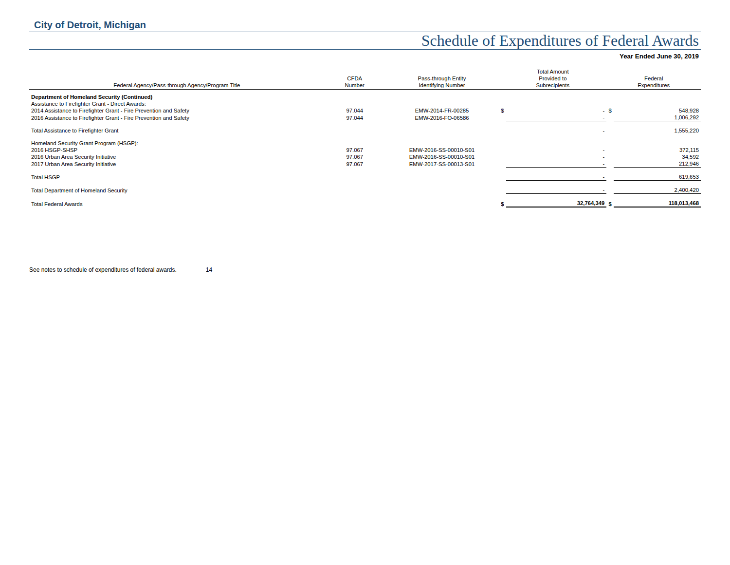City of Detroit, Michigan
Schedule of Expenditures of Federal Awards
Year Ended June 30, 2019
| | | | Total Amount | |
| --- | --- | --- | --- | --- |
| | CFDA | Pass-through Entity | Provided to | Federal |
| Federal Agency/Pass-through Agency/Program Title | Number | Identifying Number | Subrecipients | Expenditures |
| Department of Homeland Security (Continued) | | | | | | |
| Assistance to Firefighter Grant - Direct Awards: | | | | | | |
| 2014 Assistance to Firefighter Grant - Fire Prevention and Safety | 97.044 | EMW-2014-FR-00285 | $ | - | $ | 548,928 |
| 2016 Assistance to Firefighter Grant - Fire Prevention and Safety | 97.044 | EMW-2016-FO-06586 | | - | | 1,006,292 |
| Total Assistance to Firefighter Grant | | | | - | | 1,555,220 |
| Homeland Security Grant Program (HSGP): | | | | | | |
| 2016 HSGP-SHSP | 97.067 | EMW-2016-SS-00010-S01 | | - | | 372,115 |
| 2016 Urban Area Security Initiative | 97.067 | EMW-2016-SS-00010-S01 | | - | | 34,592 |
| 2017 Urban Area Security Initiative | 97.067 | EMW-2017-SS-00013-S01 | | - | | 212,946 |
| Total HSGP | | | | - | | 619,653 |
| Total Department of Homeland Security | | | | - | | 2,400,420 |
| Total Federal Awards | | | $ | 32,764,349 | $ | 118,013,468 |
See notes to schedule of expenditures of federal awards. 14